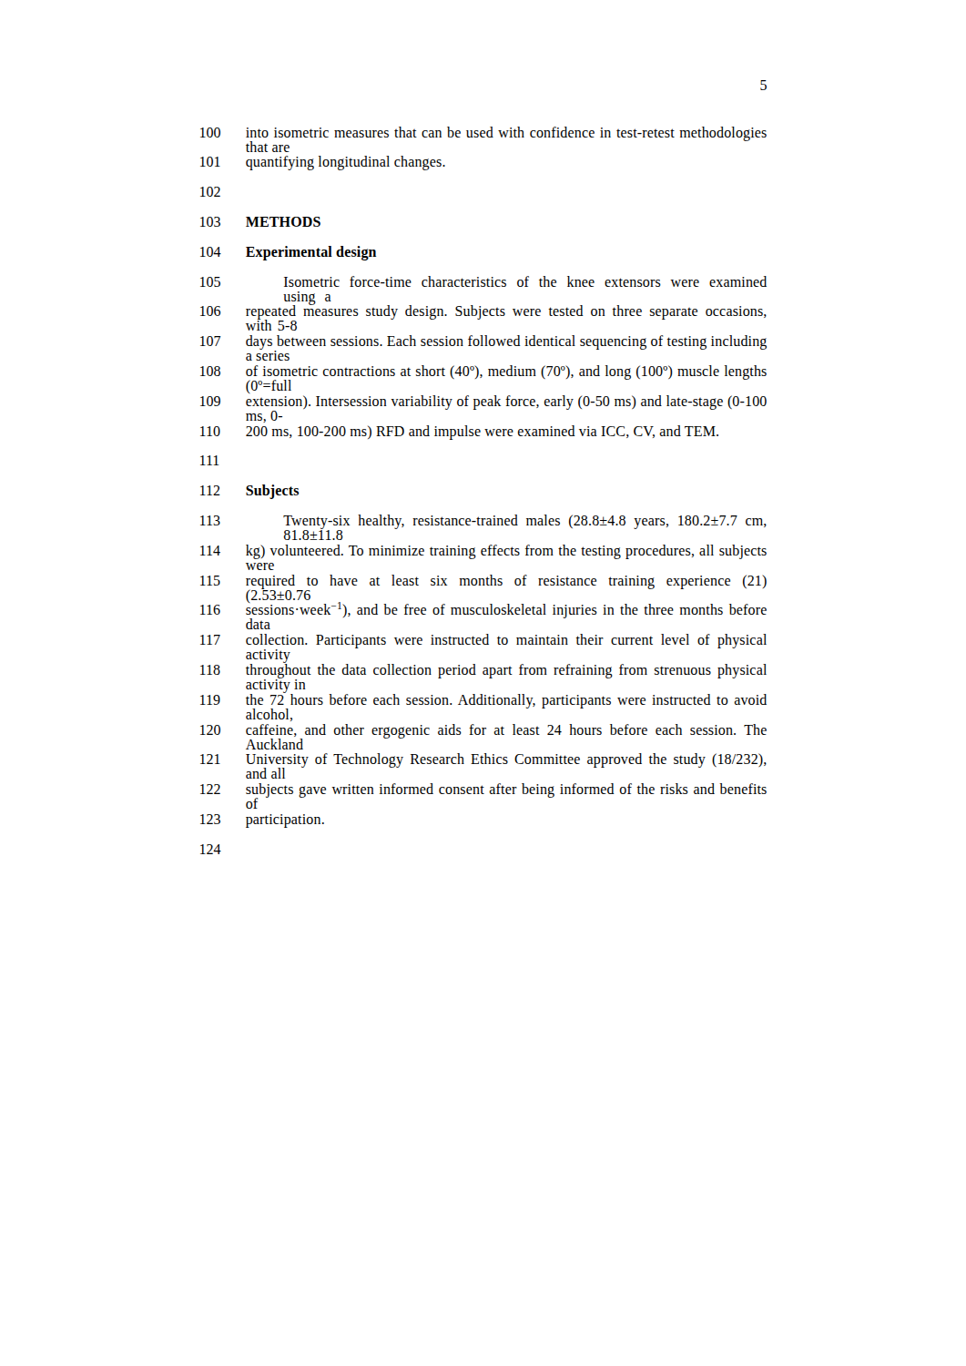5
100
into isometric measures that can be used with confidence in test-retest methodologies that are
101
quantifying longitudinal changes.
102
103
METHODS
104
Experimental design
105
Isometric force-time characteristics of the knee extensors were examined using a
106
repeated measures study design. Subjects were tested on three separate occasions, with 5-8
107
days between sessions. Each session followed identical sequencing of testing including a series
108
of isometric contractions at short (40º), medium (70º), and long (100º) muscle lengths (0º=full
109
extension). Intersession variability of peak force, early (0-50 ms) and late-stage (0-100 ms, 0-
110
200 ms, 100-200 ms) RFD and impulse were examined via ICC, CV, and TEM.
111
112
Subjects
113
Twenty-six healthy, resistance-trained males (28.8±4.8 years, 180.2±7.7 cm, 81.8±11.8
114
kg) volunteered. To minimize training effects from the testing procedures, all subjects were
115
required to have at least six months of resistance training experience (21) (2.53±0.76
116
sessions·week−1), and be free of musculoskeletal injuries in the three months before data
117
collection. Participants were instructed to maintain their current level of physical activity
118
throughout the data collection period apart from refraining from strenuous physical activity in
119
the 72 hours before each session. Additionally, participants were instructed to avoid alcohol,
120
caffeine, and other ergogenic aids for at least 24 hours before each session. The Auckland
121
University of Technology Research Ethics Committee approved the study (18/232), and all
122
subjects gave written informed consent after being informed of the risks and benefits of
123
participation.
124